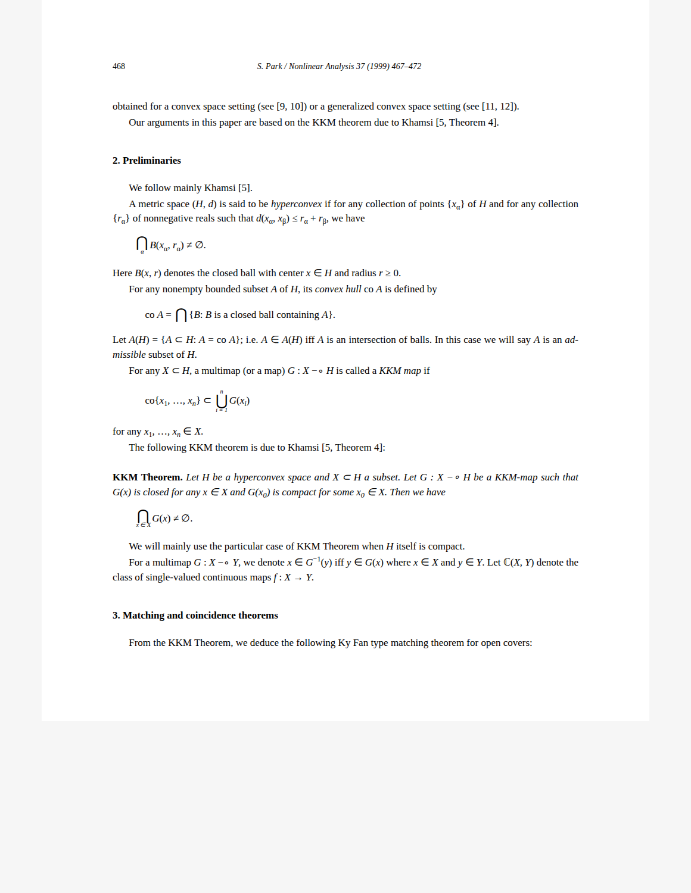468 S. Park / Nonlinear Analysis 37 (1999) 467–472
obtained for a convex space setting (see [9, 10]) or a generalized convex space setting (see [11, 12]).
Our arguments in this paper are based on the KKM theorem due to Khamsi [5, Theorem 4].
2. Preliminaries
We follow mainly Khamsi [5].
A metric space (H, d) is said to be hyperconvex if for any collection of points {xα} of H and for any collection {rα} of nonnegative reals such that d(xα, xβ) ≤ rα + rβ, we have
⋂α B(xα, rα) ≠ ∅.
Here B(x, r) denotes the closed ball with center x ∈ H and radius r ≥ 0.
For any nonempty bounded subset A of H, its convex hull co A is defined by
co A = ⋂{B: B is a closed ball containing A}.
Let A(H) = {A ⊂ H: A = co A}; i.e. A ∈ A(H) iff A is an intersection of balls. In this case we will say A is an admissible subset of H.
For any X ⊂ H, a multimap (or a map) G : X −∘ H is called a KKM map if
co{x1, …, xn} ⊂ n⋃i = 1 G(xi)
for any x1, …, xn ∈ X.
The following KKM theorem is due to Khamsi [5, Theorem 4]:
KKM Theorem. Let H be a hyperconvex space and X ⊂ H a subset. Let G : X −∘ H be a KKM-map such that G(x) is closed for any x ∈ X and G(x0) is compact for some x0 ∈ X. Then we have
⋂x ∈ X G(x) ≠ ∅.
We will mainly use the particular case of KKM Theorem when H itself is compact.
For a multimap G : X −∘ Y, we denote x ∈ G−1(y) iff y ∈ G(x) where x ∈ X and y ∈ Y. Let ℂ(X, Y) denote the class of single-valued continuous maps f : X → Y.
3. Matching and coincidence theorems
From the KKM Theorem, we deduce the following Ky Fan type matching theorem for open covers: